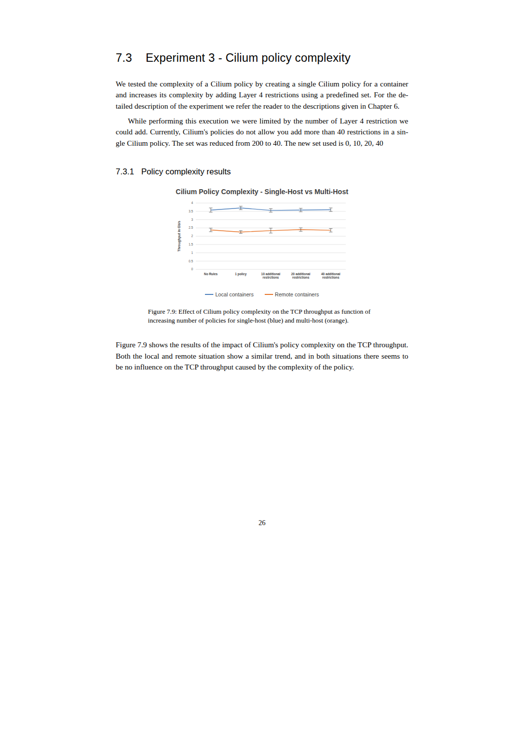7.3 Experiment 3 - Cilium policy complexity
We tested the complexity of a Cilium policy by creating a single Cilium policy for a container and increases its complexity by adding Layer 4 restrictions using a predefined set. For the detailed description of the experiment we refer the reader to the descriptions given in Chapter 6.
While performing this execution we were limited by the number of Layer 4 restriction we could add. Currently, Cilium's policies do not allow you add more than 40 restrictions in a single Cilium policy. The set was reduced from 200 to 40. The new set used is 0, 10, 20, 40
7.3.1 Policy complexity results
Cilium Policy Complexity - Single-Host vs Multi-Host
4 3.5 3 2.5 2 1.5 1 0.5 0 Throughput in Gb/s No Rules 1 policy 10 additional restrctions 20 additional restrictions 40 additional restrictions
Local containers Remote containers
Figure 7.9: Effect of Cilium policy complexity on the TCP throughput as function of increasing number of policies for single-host (blue) and multi-host (orange).
Figure 7.9 shows the results of the impact of Cilium's policy complexity on the TCP throughput. Both the local and remote situation show a similar trend, and in both situations there seems to be no influence on the TCP throughput caused by the complexity of the policy.
26